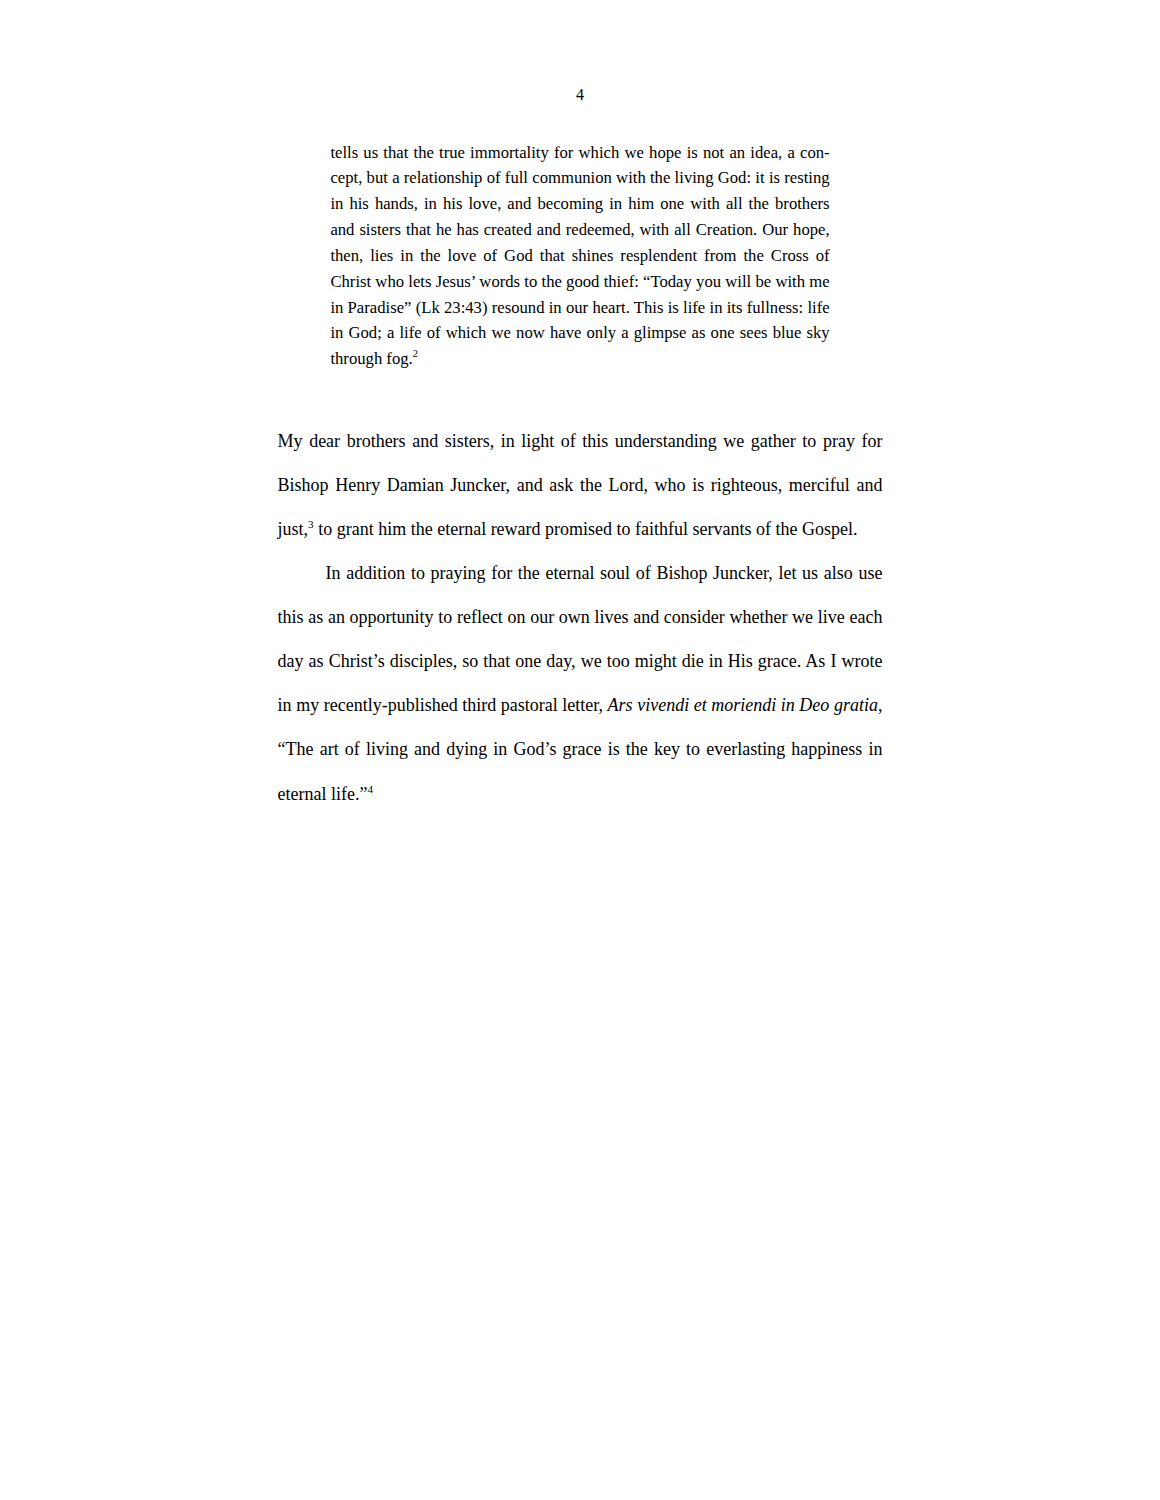4
tells us that the true immortality for which we hope is not an idea, a concept, but a relationship of full communion with the living God: it is resting in his hands, in his love, and becoming in him one with all the brothers and sisters that he has created and redeemed, with all Creation. Our hope, then, lies in the love of God that shines resplendent from the Cross of Christ who lets Jesus’ words to the good thief: “Today you will be with me in Paradise” (Lk 23:43) resound in our heart. This is life in its fullness: life in God; a life of which we now have only a glimpse as one sees blue sky through fog.2
My dear brothers and sisters, in light of this understanding we gather to pray for Bishop Henry Damian Juncker, and ask the Lord, who is righteous, merciful and just,3 to grant him the eternal reward promised to faithful servants of the Gospel.
In addition to praying for the eternal soul of Bishop Juncker, let us also use this as an opportunity to reflect on our own lives and consider whether we live each day as Christ’s disciples, so that one day, we too might die in His grace. As I wrote in my recently-published third pastoral letter, Ars vivendi et moriendi in Deo gratia, “The art of living and dying in God’s grace is the key to everlasting happiness in eternal life.”4